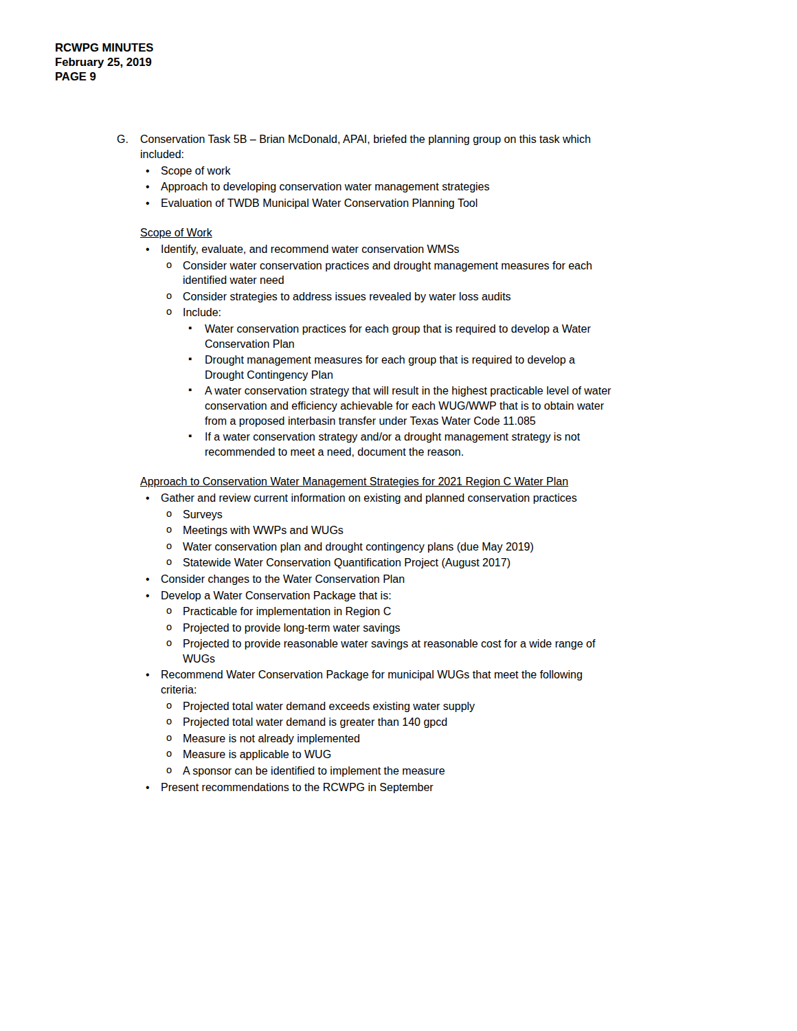RCWPG MINUTES
February 25, 2019
PAGE 9
G.
Conservation Task 5B – Brian McDonald, APAI, briefed the planning group on this task which included:
Scope of work
Approach to developing conservation water management strategies
Evaluation of TWDB Municipal Water Conservation Planning Tool
Scope of Work
Identify, evaluate, and recommend water conservation WMSs
Consider water conservation practices and drought management measures for each identified water need
Consider strategies to address issues revealed by water loss audits
Include:
Water conservation practices for each group that is required to develop a Water Conservation Plan
Drought management measures for each group that is required to develop a Drought Contingency Plan
A water conservation strategy that will result in the highest practicable level of water conservation and efficiency achievable for each WUG/WWP that is to obtain water from a proposed interbasin transfer under Texas Water Code 11.085
If a water conservation strategy and/or a drought management strategy is not recommended to meet a need, document the reason.
Approach to Conservation Water Management Strategies for 2021 Region C Water Plan
Gather and review current information on existing and planned conservation practices
Surveys
Meetings with WWPs and WUGs
Water conservation plan and drought contingency plans (due May 2019)
Statewide Water Conservation Quantification Project (August 2017)
Consider changes to the Water Conservation Plan
Develop a Water Conservation Package that is:
Practicable for implementation in Region C
Projected to provide long-term water savings
Projected to provide reasonable water savings at reasonable cost for a wide range of WUGs
Recommend Water Conservation Package for municipal WUGs that meet the following criteria:
Projected total water demand exceeds existing water supply
Projected total water demand is greater than 140 gpcd
Measure is not already implemented
Measure is applicable to WUG
A sponsor can be identified to implement the measure
Present recommendations to the RCWPG in September